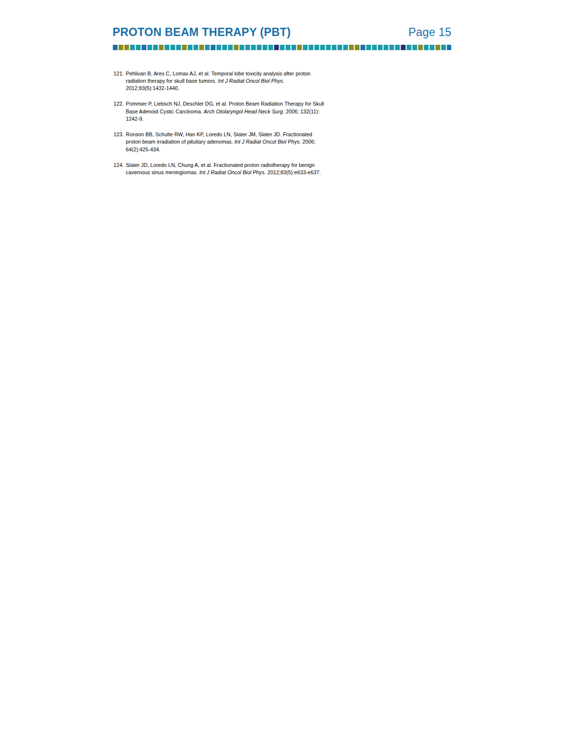PROTON BEAM THERAPY (PBT)
Page 15
121.
Pehlivan B, Ares C, Lomax AJ, et al. Temporal lobe toxicity analysis after proton radiation therapy for skull base tumors. Int J Radiat Oncol Biol Phys. 2012;83(5):1432-1440.
122.
Pommier P, Liebsch NJ, Deschler DG, et al. Proton Beam Radiation Therapy for Skull Base Adenoid Cystic Carcinoma. Arch Otolaryngol Head Neck Surg. 2006; 132(11): 1242-9.
123.
Ronson BB, Schulte RW, Han KP, Loredo LN, Slater JM, Slater JD. Fractionated proton beam irradiation of pituitary adenomas. Int J Radiat Oncol Biol Phys. 2006; 64(2):425-434.
124.
Slater JD, Loredo LN, Chung A, et al. Fractionated proton radiotherapy for benign cavernous sinus meningiomas. Int J Radiat Oncol Biol Phys. 2012;83(5):e633-e637.